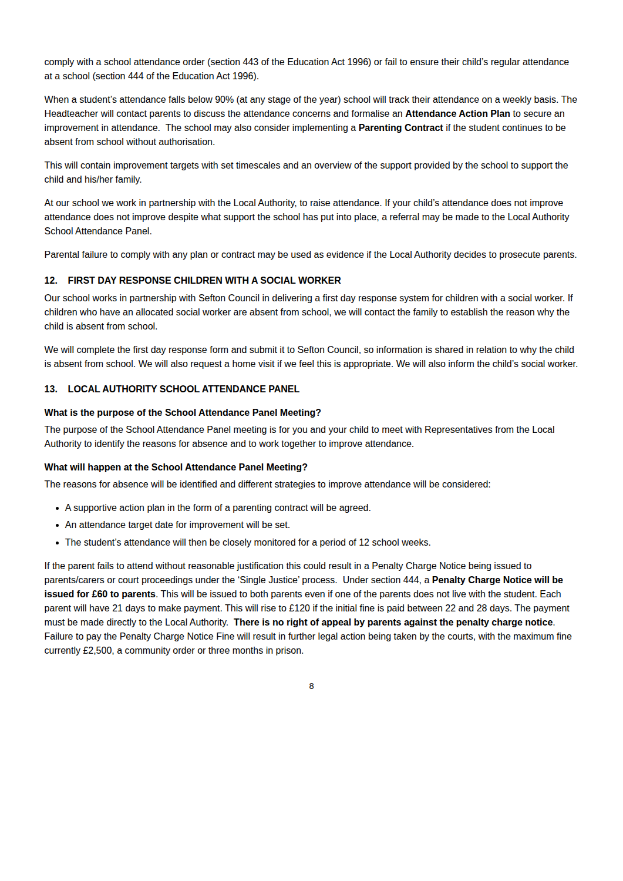comply with a school attendance order (section 443 of the Education Act 1996) or fail to ensure their child’s regular attendance at a school (section 444 of the Education Act 1996).
When a student’s attendance falls below 90% (at any stage of the year) school will track their attendance on a weekly basis. The Headteacher will contact parents to discuss the attendance concerns and formalise an Attendance Action Plan to secure an improvement in attendance. The school may also consider implementing a Parenting Contract if the student continues to be absent from school without authorisation.
This will contain improvement targets with set timescales and an overview of the support provided by the school to support the child and his/her family.
At our school we work in partnership with the Local Authority, to raise attendance. If your child’s attendance does not improve attendance does not improve despite what support the school has put into place, a referral may be made to the Local Authority School Attendance Panel.
Parental failure to comply with any plan or contract may be used as evidence if the Local Authority decides to prosecute parents.
12. FIRST DAY RESPONSE CHILDREN WITH A SOCIAL WORKER
Our school works in partnership with Sefton Council in delivering a first day response system for children with a social worker. If children who have an allocated social worker are absent from school, we will contact the family to establish the reason why the child is absent from school.
We will complete the first day response form and submit it to Sefton Council, so information is shared in relation to why the child is absent from school. We will also request a home visit if we feel this is appropriate. We will also inform the child’s social worker.
13. LOCAL AUTHORITY SCHOOL ATTENDANCE PANEL
What is the purpose of the School Attendance Panel Meeting?
The purpose of the School Attendance Panel meeting is for you and your child to meet with Representatives from the Local Authority to identify the reasons for absence and to work together to improve attendance.
What will happen at the School Attendance Panel Meeting?
The reasons for absence will be identified and different strategies to improve attendance will be considered:
A supportive action plan in the form of a parenting contract will be agreed.
An attendance target date for improvement will be set.
The student’s attendance will then be closely monitored for a period of 12 school weeks.
If the parent fails to attend without reasonable justification this could result in a Penalty Charge Notice being issued to parents/carers or court proceedings under the ‘Single Justice’ process. Under section 444, a Penalty Charge Notice will be issued for £60 to parents. This will be issued to both parents even if one of the parents does not live with the student. Each parent will have 21 days to make payment. This will rise to £120 if the initial fine is paid between 22 and 28 days. The payment must be made directly to the Local Authority. There is no right of appeal by parents against the penalty charge notice. Failure to pay the Penalty Charge Notice Fine will result in further legal action being taken by the courts, with the maximum fine currently £2,500, a community order or three months in prison.
8